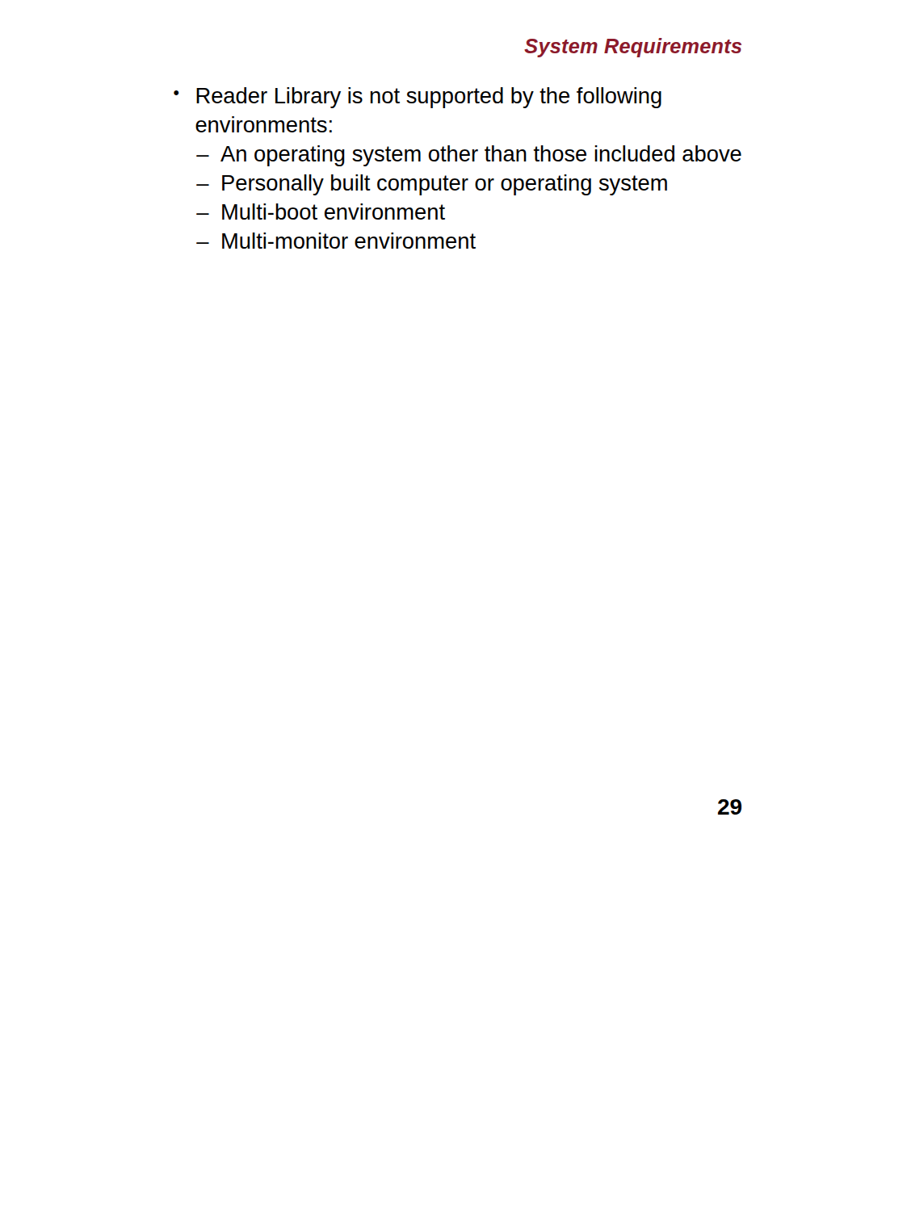System Requirements
Reader Library is not supported by the following environments:
An operating system other than those included above
Personally built computer or operating system
Multi-boot environment
Multi-monitor environment
29